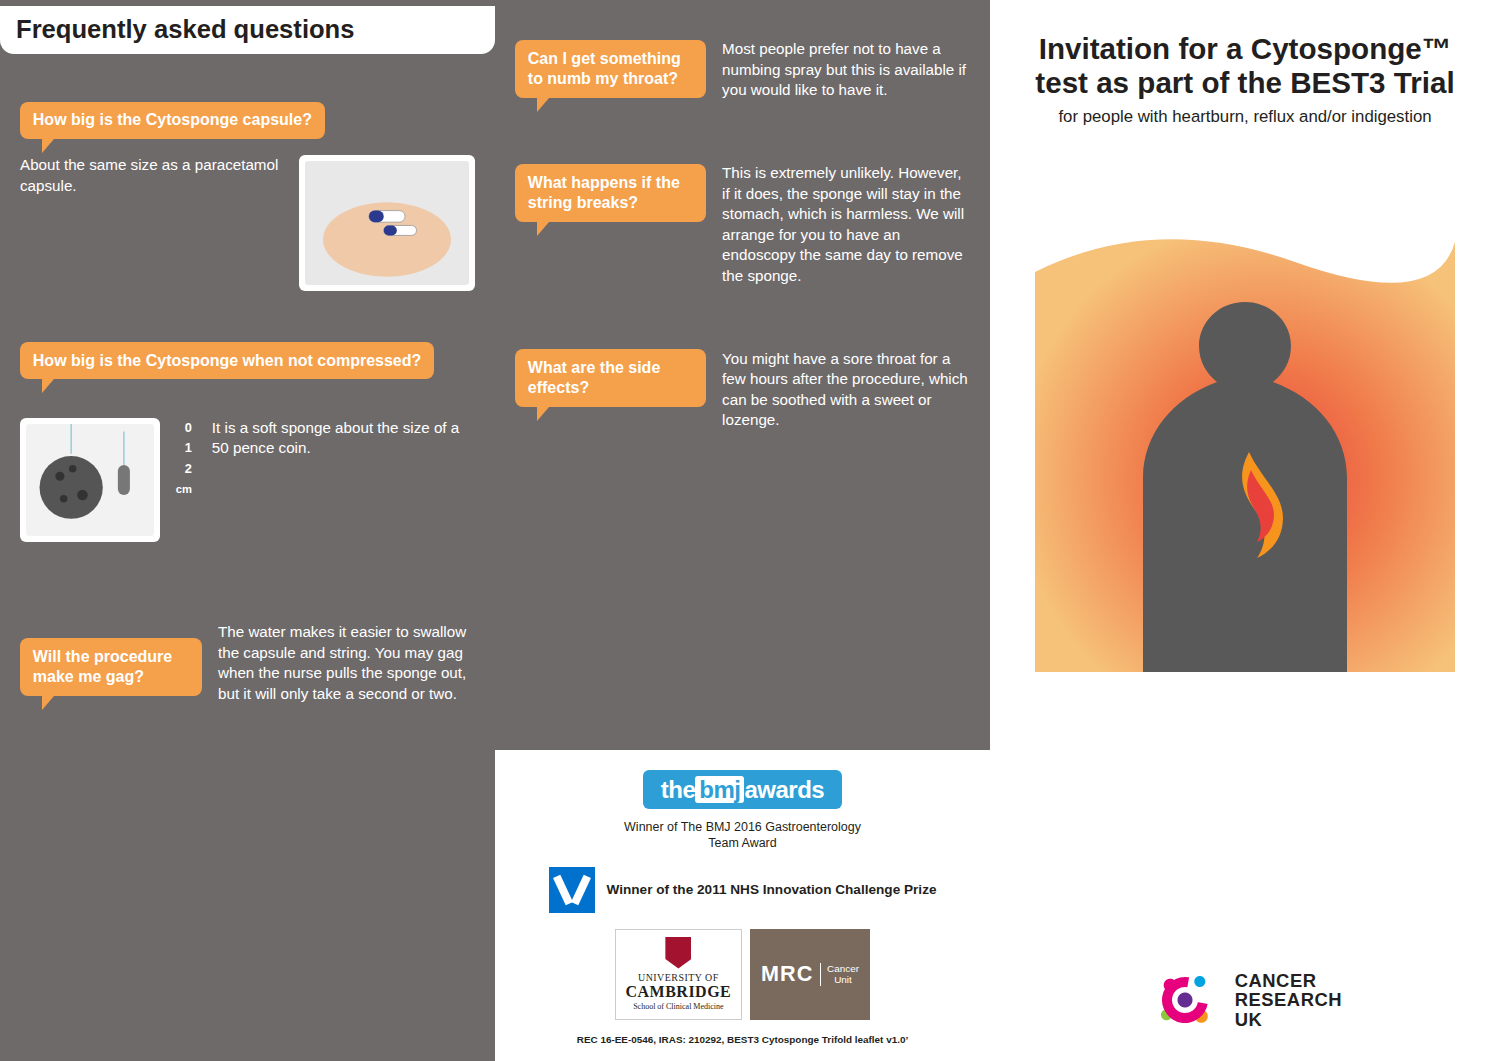Frequently asked questions
How big is the Cytosponge capsule?
About the same size as a paracetamol capsule.
How big is the Cytosponge when not compressed?
0
1
2
cm
It is a soft sponge about the size of a 50 pence coin.
Will the procedure make me gag?
The water makes it easier to swallow the capsule and string. You may gag when the nurse pulls the sponge out, but it will only take a second or two.
Can I get something to numb my throat?
Most people prefer not to have a numbing spray but this is available if you would like to have it.
What happens if the string breaks?
This is extremely unlikely. However, if it does, the sponge will stay in the stomach, which is harmless. We will arrange for you to have an endoscopy the same day to remove the sponge.
What are the side effects?
You might have a sore throat for a few hours after the procedure, which can be soothed with a sweet or lozenge.
thebmjawards
Winner of The BMJ 2016 Gastroenterology
Team Award
Winner of the 2011 NHS Innovation Challenge Prize
UNIVERSITY OF CAMBRIDGE School of Clinical Medicine
MRC Cancer
Unit
REC 16-EE-0546, IRAS: 210292, BEST3 Cytosponge Trifold leaflet v1.0’
Invitation for a Cytosponge™ test as part of the BEST3 Trial
for people with heartburn, reflux and/or indigestion
CANCER
RESEARCH
UK